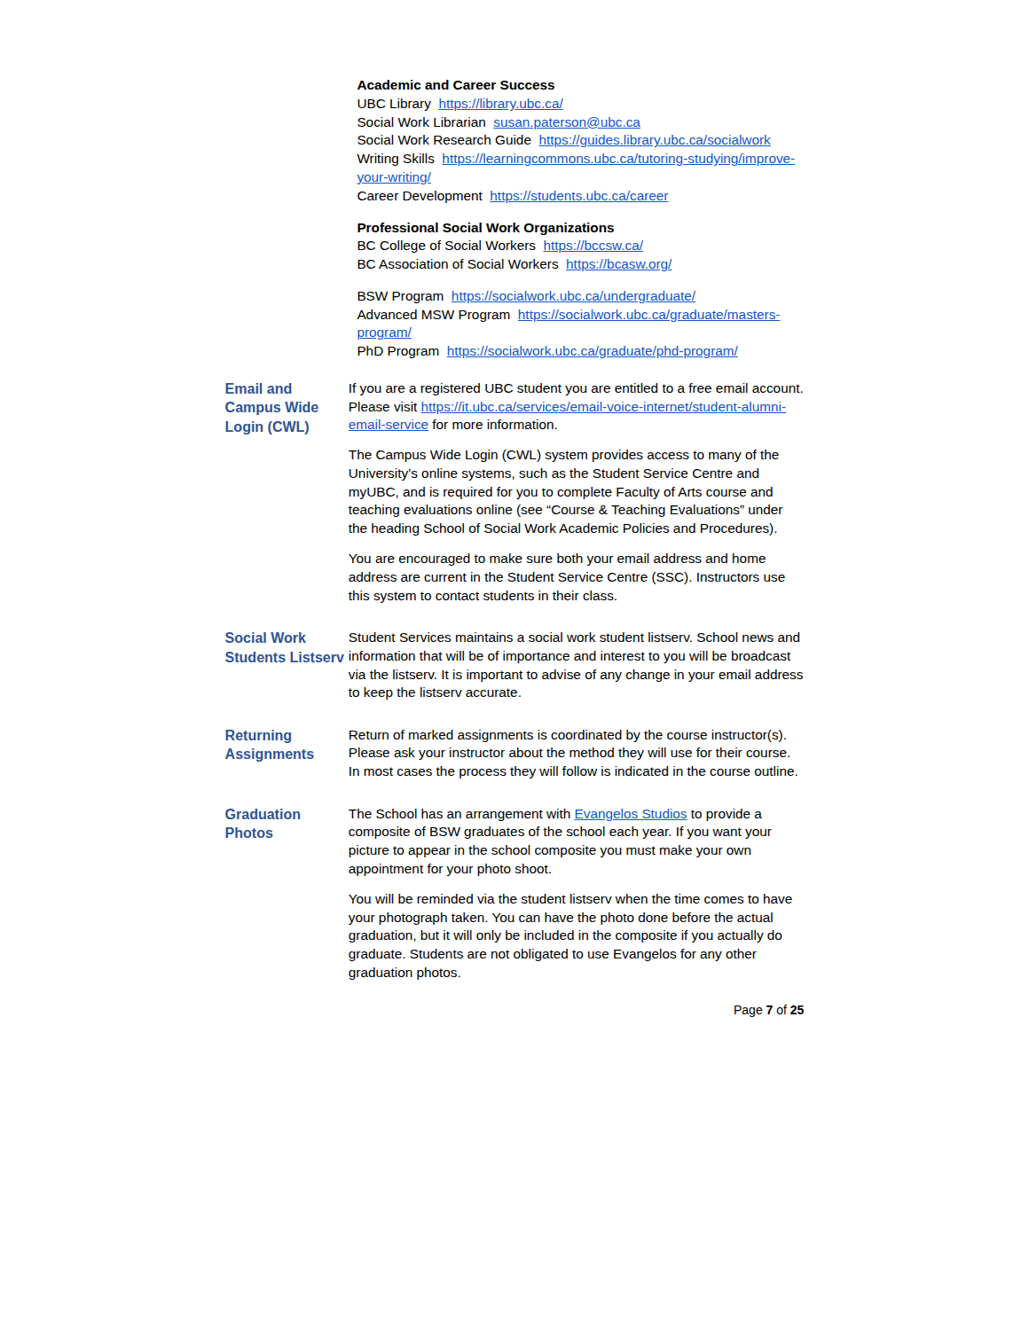Academic and Career Success
UBC Library https://library.ubc.ca/
Social Work Librarian susan.paterson@ubc.ca
Social Work Research Guide https://guides.library.ubc.ca/socialwork
Writing Skills https://learningcommons.ubc.ca/tutoring-studying/improve-your-writing/
Career Development https://students.ubc.ca/career
Professional Social Work Organizations
BC College of Social Workers https://bccsw.ca/
BC Association of Social Workers https://bcasw.org/
BSW Program https://socialwork.ubc.ca/undergraduate/
Advanced MSW Program https://socialwork.ubc.ca/graduate/masters-program/
PhD Program https://socialwork.ubc.ca/graduate/phd-program/
| Email and Campus Wide Login (CWL) | If you are a registered UBC student you are entitled to a free email account. Please visit https://it.ubc.ca/services/email-voice-internet/student-alumni-email-service for more information. The Campus Wide Login (CWL) system provides access to many of the University’s online systems, such as the Student Service Centre and myUBC, and is required for you to complete Faculty of Arts course and teaching evaluations online (see “Course & Teaching Evaluations” under the heading School of Social Work Academic Policies and Procedures). You are encouraged to make sure both your email address and home address are current in the Student Service Centre (SSC). Instructors use this system to contact students in their class. |
| Social Work Students Listserv | Student Services maintains a social work student listserv. School news and information that will be of importance and interest to you will be broadcast via the listserv. It is important to advise of any change in your email address to keep the listserv accurate. |
| Returning Assignments | Return of marked assignments is coordinated by the course instructor(s). Please ask your instructor about the method they will use for their course. In most cases the process they will follow is indicated in the course outline. |
| Graduation Photos | The School has an arrangement with Evangelos Studios to provide a composite of BSW graduates of the school each year. If you want your picture to appear in the school composite you must make your own appointment for your photo shoot. You will be reminded via the student listserv when the time comes to have your photograph taken. You can have the photo done before the actual graduation, but it will only be included in the composite if you actually do graduate. Students are not obligated to use Evangelos for any other graduation photos. |
Page 7 of 25